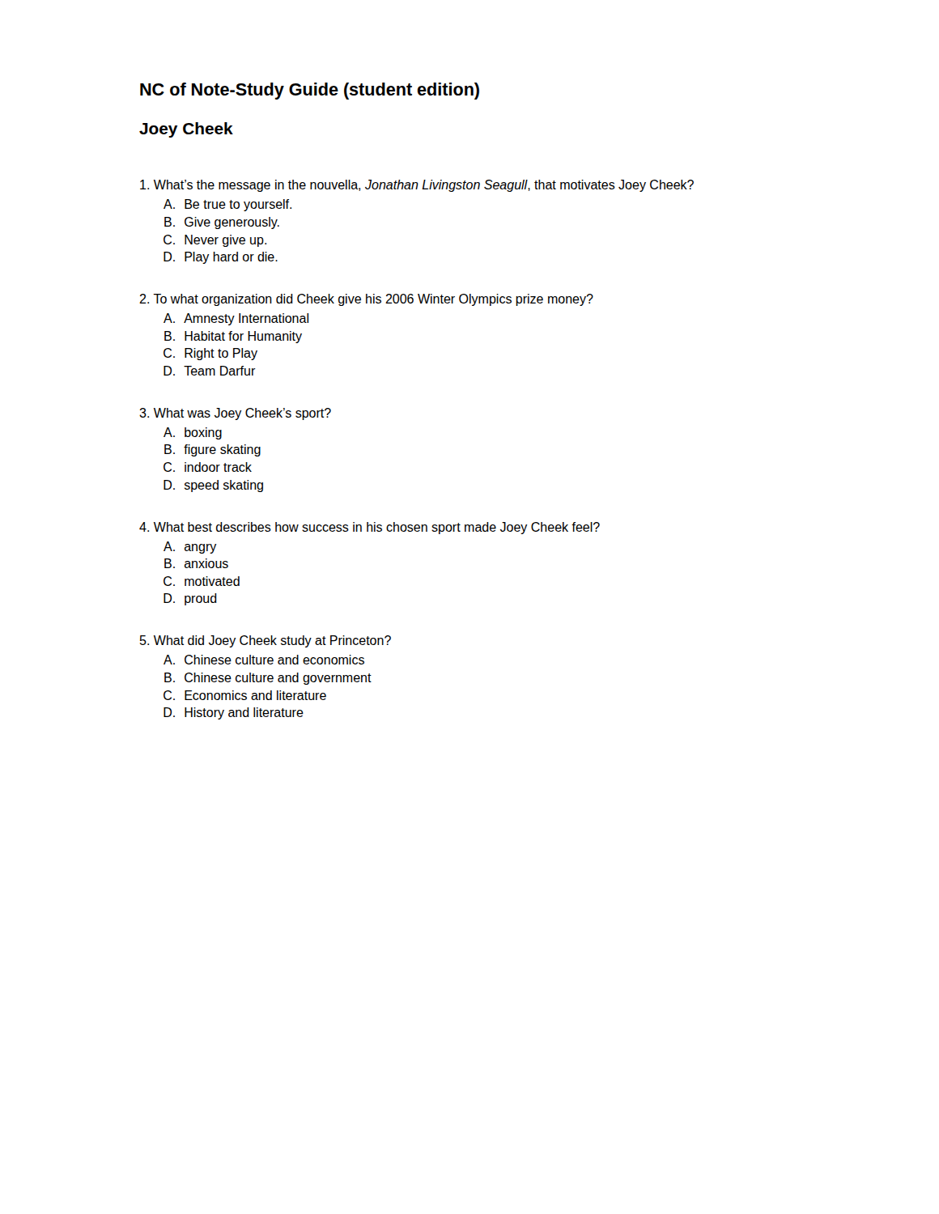NC of Note-Study Guide (student edition)
Joey Cheek
1. What’s the message in the nouvella, Jonathan Livingston Seagull, that motivates Joey Cheek?
Be true to yourself.
Give generously.
Never give up.
Play hard or die.
2. To what organization did Cheek give his 2006 Winter Olympics prize money?
Amnesty International
Habitat for Humanity
Right to Play
Team Darfur
3. What was Joey Cheek’s sport?
boxing
figure skating
indoor track
speed skating
4. What best describes how success in his chosen sport made Joey Cheek feel?
angry
anxious
motivated
proud
5. What did Joey Cheek study at Princeton?
Chinese culture and economics
Chinese culture and government
Economics and literature
History and literature